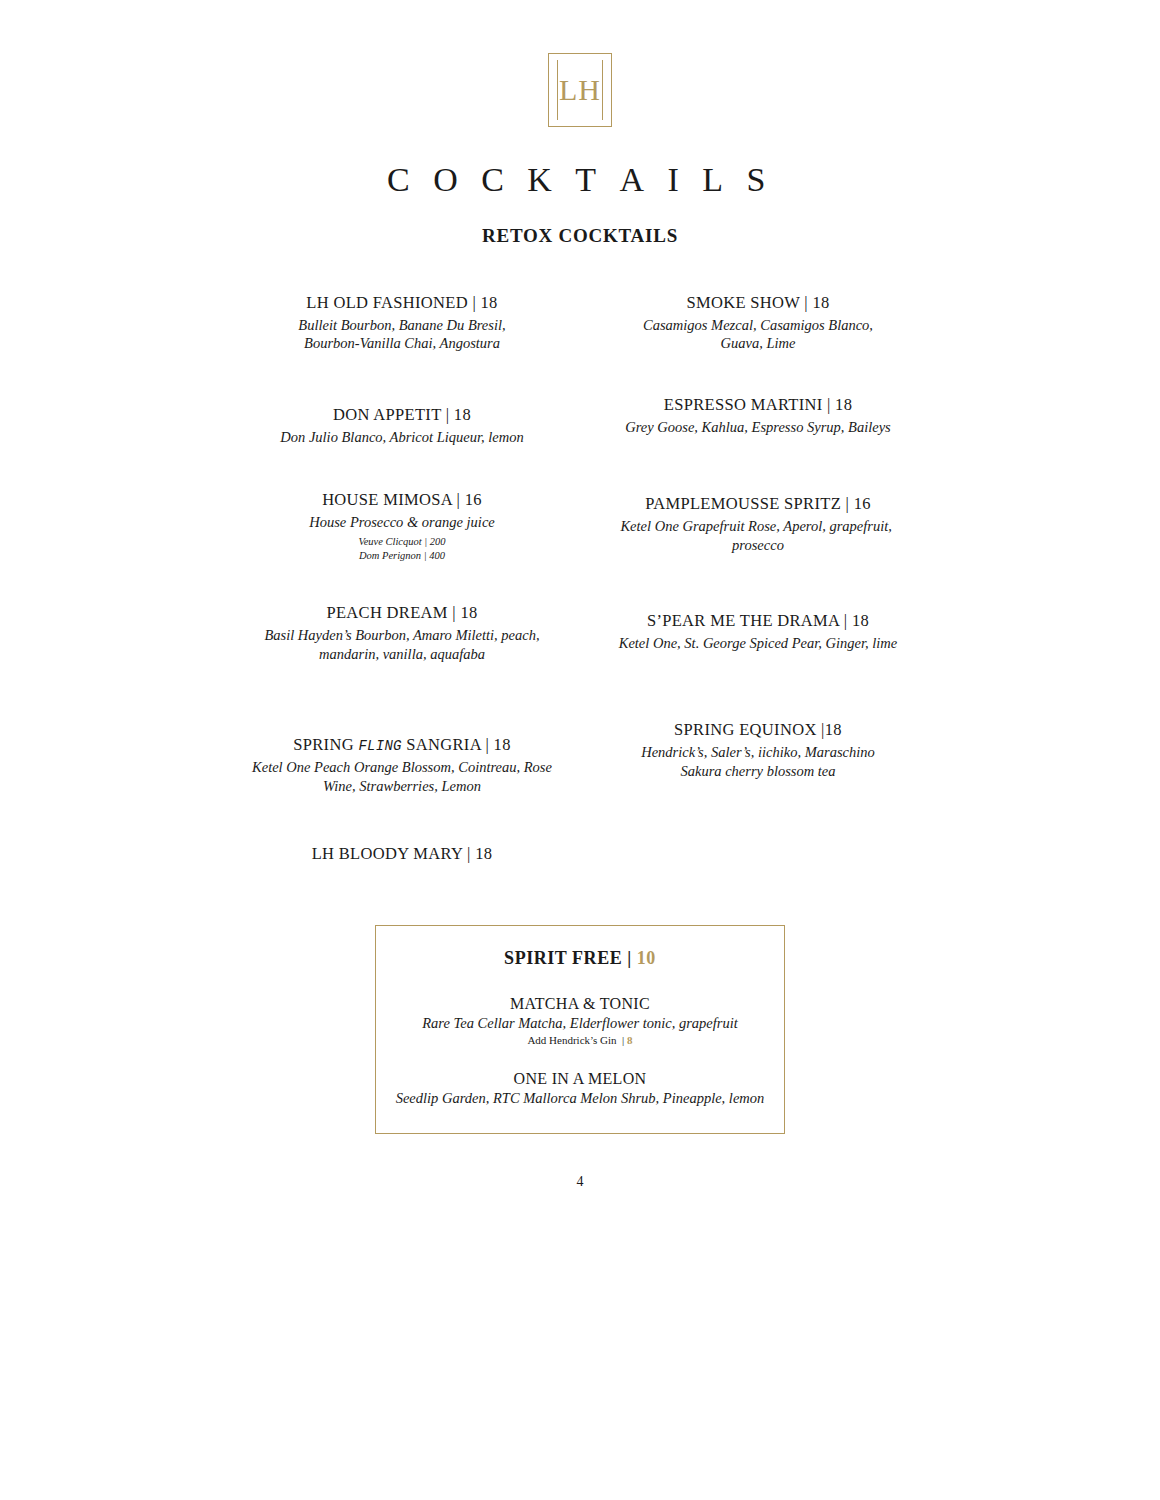LH
C O C K T A I L S
RETOX COCKTAILS
LH OLD FASHIONED | 18
Bulleit Bourbon, Banane Du Bresil,
Bourbon-Vanilla Chai, Angostura
DON APPETIT | 18
Don Julio Blanco, Abricot Liqueur, lemon
HOUSE MIMOSA | 16
House Prosecco & orange juice
Veuve Clicquot | 200
Dom Perignon | 400
PEACH DREAM | 18
Basil Hayden’s Bourbon, Amaro Miletti, peach, mandarin, vanilla, aquafaba
SPRING FLING SANGRIA | 18
Ketel One Peach Orange Blossom, Cointreau, Rose Wine, Strawberries, Lemon
LH BLOODY MARY | 18
SMOKE SHOW | 18
Casamigos Mezcal, Casamigos Blanco,
Guava, Lime
ESPRESSO MARTINI | 18
Grey Goose, Kahlua, Espresso Syrup, Baileys
PAMPLEMOUSSE SPRITZ | 16
Ketel One Grapefruit Rose, Aperol, grapefruit, prosecco
S’PEAR ME THE DRAMA | 18
Ketel One, St. George Spiced Pear, Ginger, lime
SPRING EQUINOX |18
Hendrick’s, Saler’s, iichiko, Maraschino
Sakura cherry blossom tea
SPIRIT FREE | 10
MATCHA & TONIC
Rare Tea Cellar Matcha, Elderflower tonic, grapefruit
Add Hendrick’s Gin | 8
ONE IN A MELON
Seedlip Garden, RTC Mallorca Melon Shrub, Pineapple, lemon
4